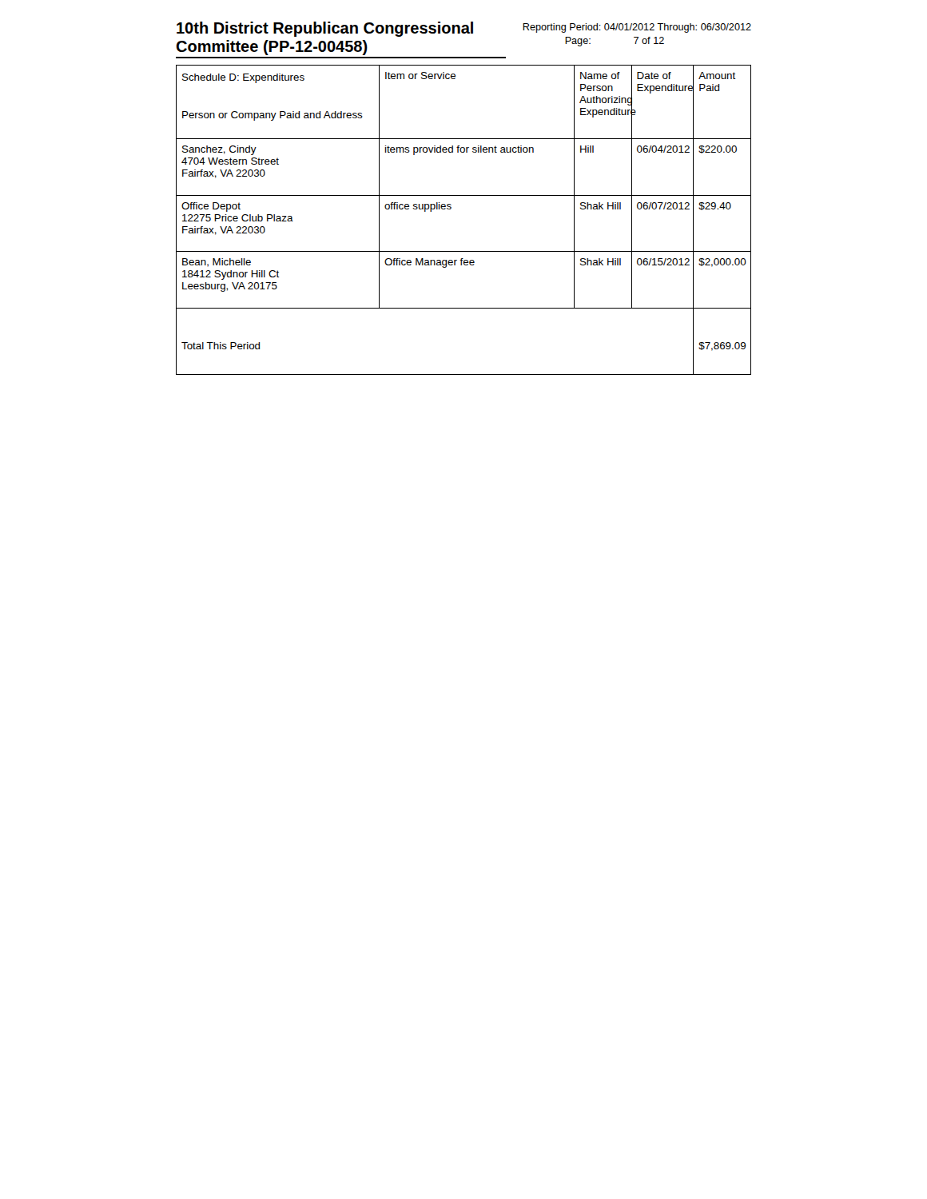10th District Republican Congressional Committee (PP-12-00458)
Reporting Period: 04/01/2012 Through: 06/30/2012
Page: 7 of 12
| Schedule D: Expenditures Person or Company Paid and Address | Item or Service | Name of Person Authorizing Expenditure | Date of Expenditure | Amount Paid |
| --- | --- | --- | --- | --- |
| Sanchez, Cindy 4704 Western Street Fairfax, VA 22030 | items provided for silent auction | Hill | 06/04/2012 | $220.00 |
| Office Depot 12275 Price Club Plaza Fairfax, VA 22030 | office supplies | Shak Hill | 06/07/2012 | $29.40 |
| Bean, Michelle 18412 Sydnor Hill Ct Leesburg, VA 20175 | Office Manager fee | Shak Hill | 06/15/2012 | $2,000.00 |
| Total This Period | $7,869.09 |